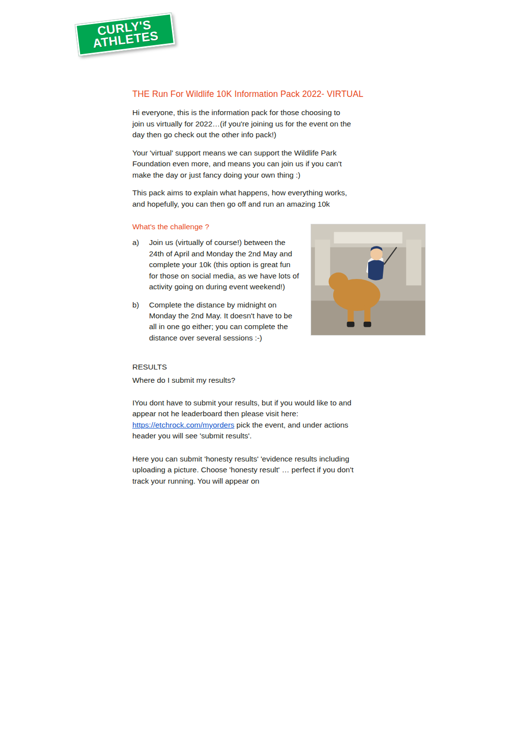CURLY'S ATHLETES
THE Run For Wildlife 10K Information Pack 2022- VIRTUAL
Hi everyone, this is the information pack for those choosing to join us virtually for 2022…(if you're joining us for the event on the day then go check out the other info pack!)
Your 'virtual' support means we can support the Wildlife Park Foundation even more, and means you can join us if you can't make the day or just fancy doing your own thing :)
This pack aims to explain what happens, how everything works, and hopefully, you can then go off and run an amazing 10k
What's the challenge ?
Join us (virtually of course!) between the 24th of April and Monday the 2nd May and complete your 10k (this option is great fun for those on social media, as we have lots of activity going on during event weekend!)
Complete the distance by midnight on Monday the 2nd May. It doesn't have to be all in one go either; you can complete the distance over several sessions :-)
RESULTS
Where do I submit my results?
IYou dont have to submit your results, but if you would like to and appear not he leaderboard then please visit here: https://etchrock.com/myorders pick the event, and under actions header you will see 'submit results'.
Here you can submit 'honesty results' 'evidence results including uploading a picture. Choose 'honesty result' … perfect if you don't track your running. You will appear on